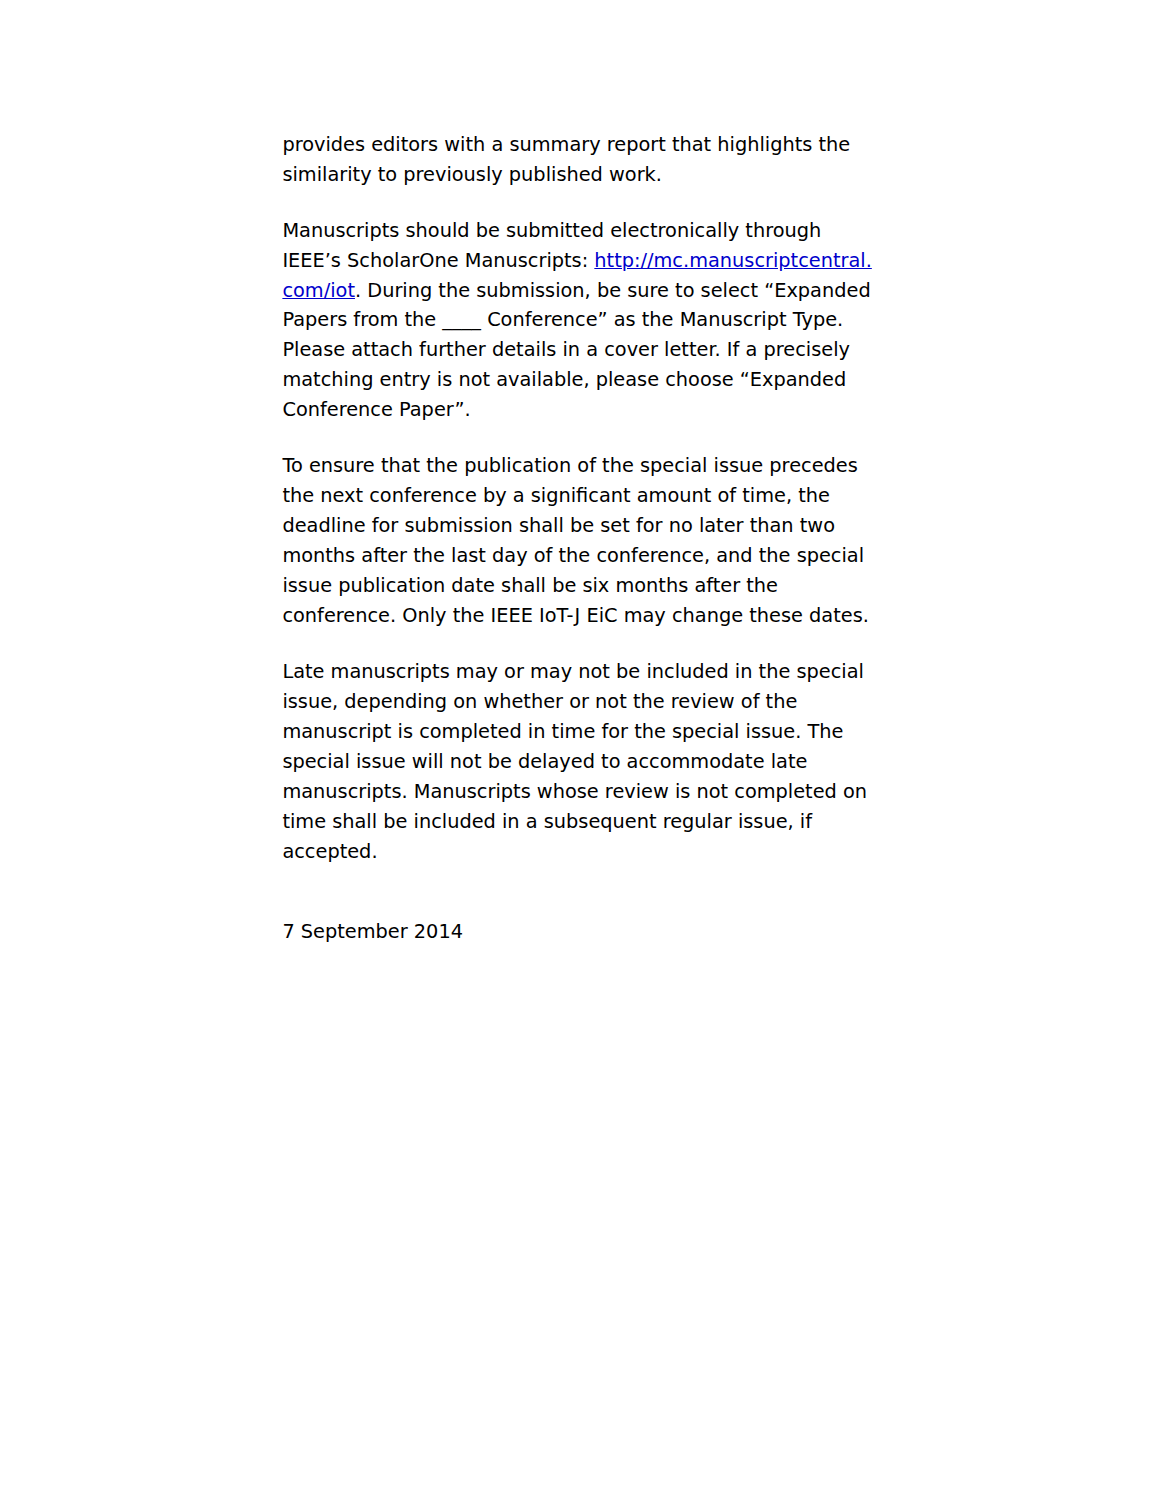provides editors with a summary report that highlights the similarity to previously published work.
Manuscripts should be submitted electronically through IEEE’s ScholarOne Manuscripts: http://mc.manuscriptcentral.com/iot. During the submission, be sure to select “Expanded Papers from the ____ Conference” as the Manuscript Type. Please attach further details in a cover letter. If a precisely matching entry is not available, please choose “Expanded Conference Paper”.
To ensure that the publication of the special issue precedes the next conference by a significant amount of time, the deadline for submission shall be set for no later than two months after the last day of the conference, and the special issue publication date shall be six months after the conference. Only the IEEE IoT-J EiC may change these dates.
Late manuscripts may or may not be included in the special issue, depending on whether or not the review of the manuscript is completed in time for the special issue. The special issue will not be delayed to accommodate late manuscripts. Manuscripts whose review is not completed on time shall be included in a subsequent regular issue, if accepted.
7 September 2014